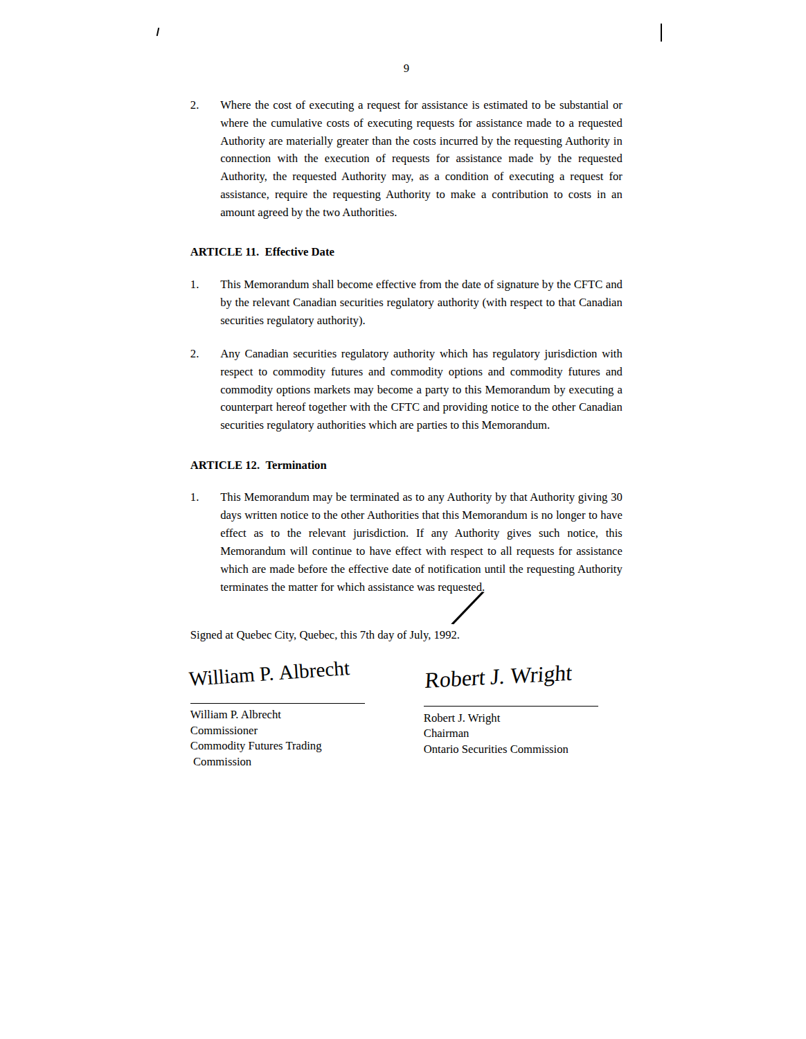9
2.
Where the cost of executing a request for assistance is estimated to be substantial or where the cumulative costs of executing requests for assistance made to a requested Authority are materially greater than the costs incurred by the requesting Authority in connection with the execution of requests for assistance made by the requested Authority, the requested Authority may, as a condition of executing a request for assistance, require the requesting Authority to make a contribution to costs in an amount agreed by the two Authorities.
ARTICLE 11. Effective Date
1.
This Memorandum shall become effective from the date of signature by the CFTC and by the relevant Canadian securities regulatory authority (with respect to that Canadian securities regulatory authority).
2.
Any Canadian securities regulatory authority which has regulatory jurisdiction with respect to commodity futures and commodity options and commodity futures and commodity options markets may become a party to this Memorandum by executing a counterpart hereof together with the CFTC and providing notice to the other Canadian securities regulatory authorities which are parties to this Memorandum.
ARTICLE 12. Termination
1.
This Memorandum may be terminated as to any Authority by that Authority giving 30 days written notice to the other Authorities that this Memorandum is no longer to have effect as to the relevant jurisdiction. If any Authority gives such notice, this Memorandum will continue to have effect with respect to all requests for assistance which are made before the effective date of notification until the requesting Authority terminates the matter for which assistance was requested.
Signed at Quebec City, Quebec, this 7th day of July, 1992.
William P. Albrecht
William P. Albrecht
Commissioner
Commodity Futures Trading
Commission
⁄
Robert J. Wright
Robert J. Wright
Chairman
Ontario Securities Commission